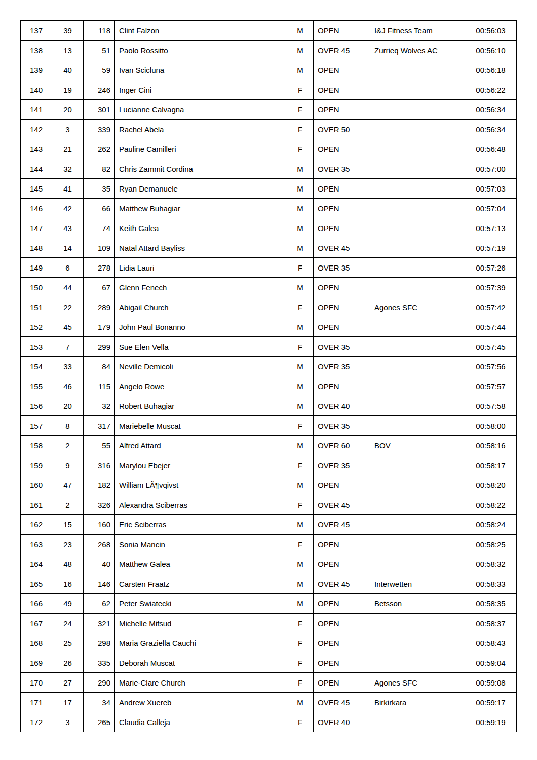| 137 | 39 | 118 | Clint Falzon | M | OPEN | I&J Fitness Team | 00:56:03 |
| 138 | 13 | 51 | Paolo Rossitto | M | OVER 45 | Zurrieq Wolves AC | 00:56:10 |
| 139 | 40 | 59 | Ivan Scicluna | M | OPEN | | 00:56:18 |
| 140 | 19 | 246 | Inger Cini | F | OPEN | | 00:56:22 |
| 141 | 20 | 301 | Lucianne Calvagna | F | OPEN | | 00:56:34 |
| 142 | 3 | 339 | Rachel Abela | F | OVER 50 | | 00:56:34 |
| 143 | 21 | 262 | Pauline Camilleri | F | OPEN | | 00:56:48 |
| 144 | 32 | 82 | Chris Zammit Cordina | M | OVER 35 | | 00:57:00 |
| 145 | 41 | 35 | Ryan Demanuele | M | OPEN | | 00:57:03 |
| 146 | 42 | 66 | Matthew Buhagiar | M | OPEN | | 00:57:04 |
| 147 | 43 | 74 | Keith Galea | M | OPEN | | 00:57:13 |
| 148 | 14 | 109 | Natal Attard Bayliss | M | OVER 45 | | 00:57:19 |
| 149 | 6 | 278 | Lidia Lauri | F | OVER 35 | | 00:57:26 |
| 150 | 44 | 67 | Glenn Fenech | M | OPEN | | 00:57:39 |
| 151 | 22 | 289 | Abigail Church | F | OPEN | Agones SFC | 00:57:42 |
| 152 | 45 | 179 | John Paul Bonanno | M | OPEN | | 00:57:44 |
| 153 | 7 | 299 | Sue Elen Vella | F | OVER 35 | | 00:57:45 |
| 154 | 33 | 84 | Neville Demicoli | M | OVER 35 | | 00:57:56 |
| 155 | 46 | 115 | Angelo Rowe | M | OPEN | | 00:57:57 |
| 156 | 20 | 32 | Robert Buhagiar | M | OVER 40 | | 00:57:58 |
| 157 | 8 | 317 | Mariebelle Muscat | F | OVER 35 | | 00:58:00 |
| 158 | 2 | 55 | Alfred Attard | M | OVER 60 | BOV | 00:58:16 |
| 159 | 9 | 316 | Marylou Ebejer | F | OVER 35 | | 00:58:17 |
| 160 | 47 | 182 | William LÃ¶vqivst | M | OPEN | | 00:58:20 |
| 161 | 2 | 326 | Alexandra Sciberras | F | OVER 45 | | 00:58:22 |
| 162 | 15 | 160 | Eric Sciberras | M | OVER 45 | | 00:58:24 |
| 163 | 23 | 268 | Sonia Mancin | F | OPEN | | 00:58:25 |
| 164 | 48 | 40 | Matthew Galea | M | OPEN | | 00:58:32 |
| 165 | 16 | 146 | Carsten Fraatz | M | OVER 45 | Interwetten | 00:58:33 |
| 166 | 49 | 62 | Peter Swiatecki | M | OPEN | Betsson | 00:58:35 |
| 167 | 24 | 321 | Michelle Mifsud | F | OPEN | | 00:58:37 |
| 168 | 25 | 298 | Maria Graziella Cauchi | F | OPEN | | 00:58:43 |
| 169 | 26 | 335 | Deborah Muscat | F | OPEN | | 00:59:04 |
| 170 | 27 | 290 | Marie-Clare Church | F | OPEN | Agones SFC | 00:59:08 |
| 171 | 17 | 34 | Andrew Xuereb | M | OVER 45 | Birkirkara | 00:59:17 |
| 172 | 3 | 265 | Claudia Calleja | F | OVER 40 | | 00:59:19 |